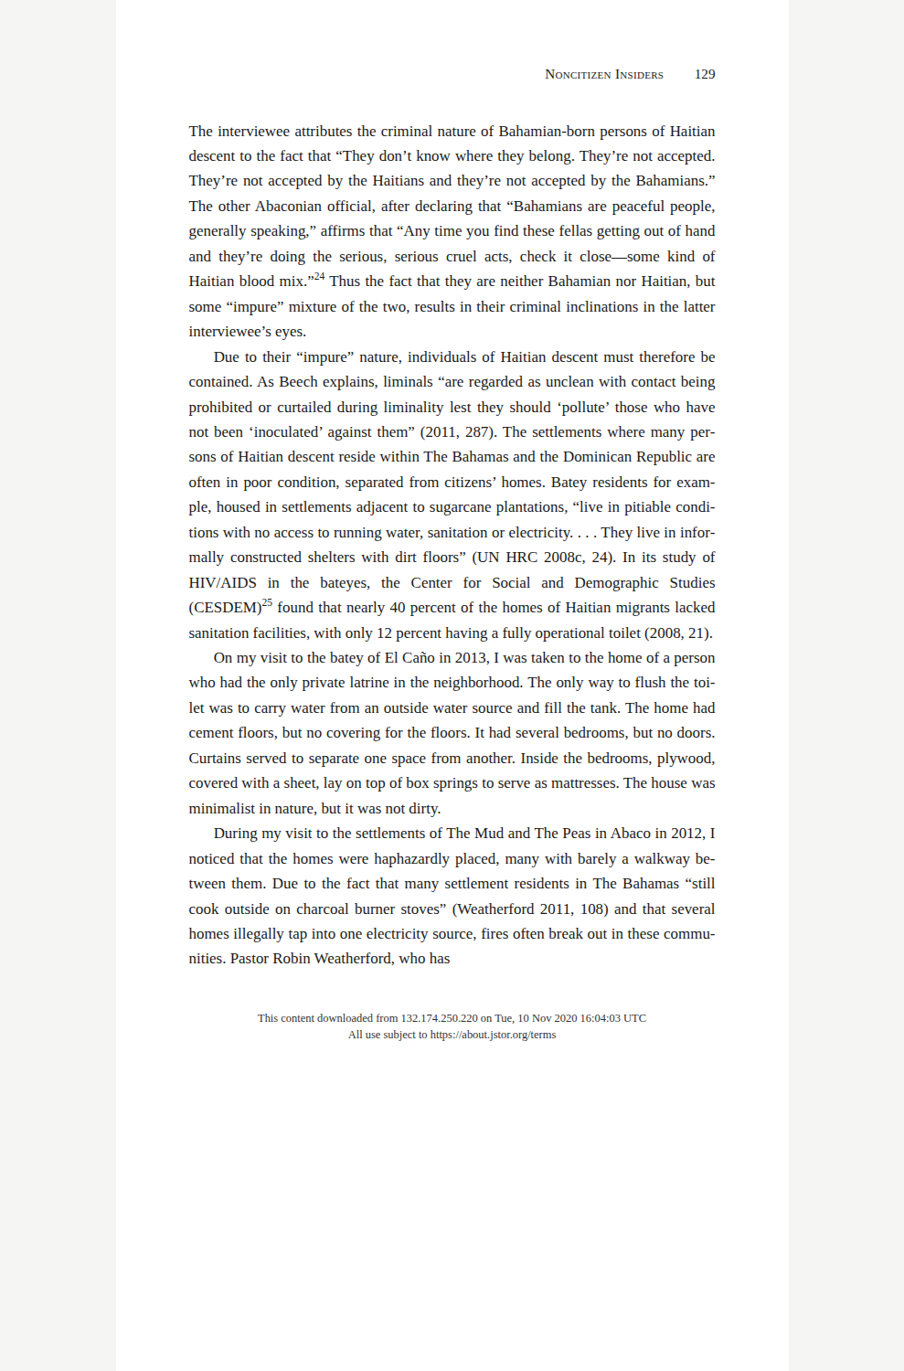Noncitizen Insiders 129
The interviewee attributes the criminal nature of Bahamian-born persons of Haitian descent to the fact that “They don’t know where they belong. They’re not accepted. They’re not accepted by the Haitians and they’re not accepted by the Bahamians.” The other Abaconian official, after declaring that “Bahamians are peaceful people, generally speaking,” affirms that “Any time you find these fellas getting out of hand and they’re doing the serious, serious cruel acts, check it close—some kind of Haitian blood mix.”24 Thus the fact that they are neither Bahamian nor Haitian, but some “impure” mixture of the two, results in their criminal inclinations in the latter interviewee’s eyes.
Due to their “impure” nature, individuals of Haitian descent must therefore be contained. As Beech explains, liminals “are regarded as unclean with contact being prohibited or curtailed during liminality lest they should ‘pollute’ those who have not been ‘inoculated’ against them” (2011, 287). The settlements where many persons of Haitian descent reside within The Bahamas and the Dominican Republic are often in poor condition, separated from citizens’ homes. Batey residents for example, housed in settlements adjacent to sugarcane plantations, “live in pitiable conditions with no access to running water, sanitation or electricity. . . . They live in informally constructed shelters with dirt floors” (UN HRC 2008c, 24). In its study of HIV/AIDS in the bateyes, the Center for Social and Demographic Studies (CESDEM)25 found that nearly 40 percent of the homes of Haitian migrants lacked sanitation facilities, with only 12 percent having a fully operational toilet (2008, 21).
On my visit to the batey of El Caño in 2013, I was taken to the home of a person who had the only private latrine in the neighborhood. The only way to flush the toilet was to carry water from an outside water source and fill the tank. The home had cement floors, but no covering for the floors. It had several bedrooms, but no doors. Curtains served to separate one space from another. Inside the bedrooms, plywood, covered with a sheet, lay on top of box springs to serve as mattresses. The house was minimalist in nature, but it was not dirty.
During my visit to the settlements of The Mud and The Peas in Abaco in 2012, I noticed that the homes were haphazardly placed, many with barely a walkway between them. Due to the fact that many settlement residents in The Bahamas “still cook outside on charcoal burner stoves” (Weatherford 2011, 108) and that several homes illegally tap into one electricity source, fires often break out in these communities. Pastor Robin Weatherford, who has
This content downloaded from 132.174.250.220 on Tue, 10 Nov 2020 16:04:03 UTC
All use subject to https://about.jstor.org/terms